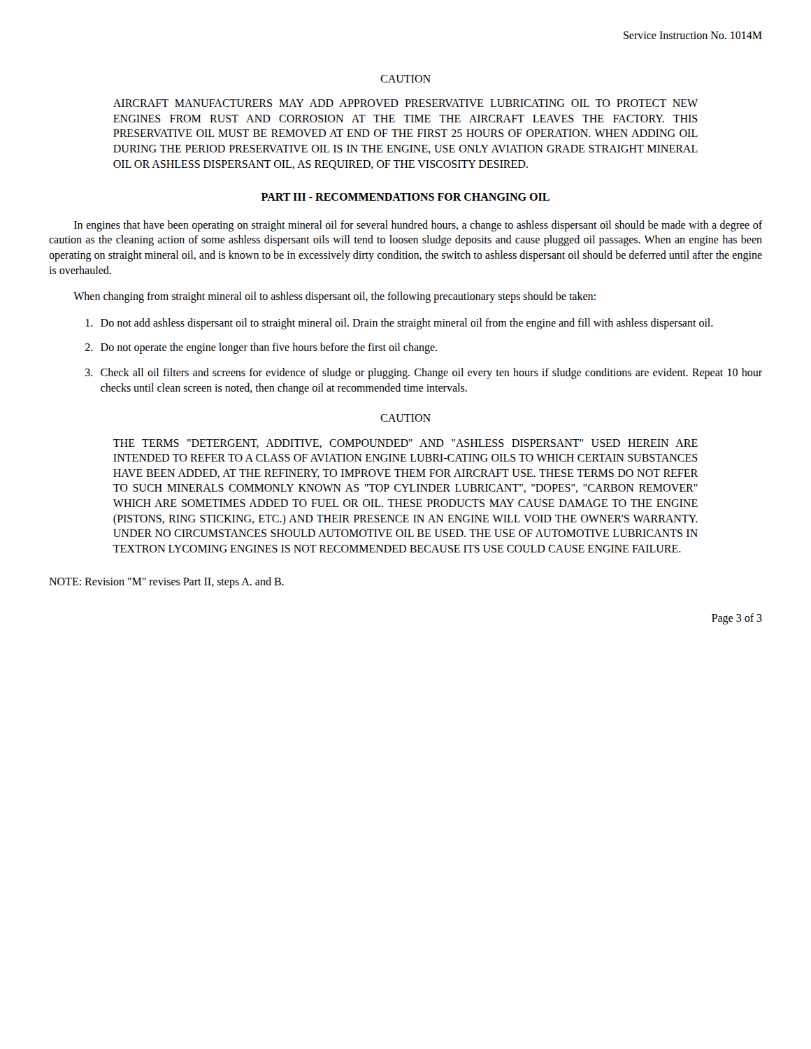Service Instruction No. 1014M
CAUTION
AIRCRAFT MANUFACTURERS MAY ADD APPROVED PRESERVATIVE LUBRICATING OIL TO PROTECT NEW ENGINES FROM RUST AND CORROSION AT THE TIME THE AIRCRAFT LEAVES THE FACTORY. THIS PRESERVATIVE OIL MUST BE REMOVED AT END OF THE FIRST 25 HOURS OF OPERATION. WHEN ADDING OIL DURING THE PERIOD PRESERVATIVE OIL IS IN THE ENGINE, USE ONLY AVIATION GRADE STRAIGHT MINERAL OIL OR ASHLESS DISPERSANT OIL, AS REQUIRED, OF THE VISCOSITY DESIRED.
PART III - RECOMMENDATIONS FOR CHANGING OIL
In engines that have been operating on straight mineral oil for several hundred hours, a change to ashless dispersant oil should be made with a degree of caution as the cleaning action of some ashless dispersant oils will tend to loosen sludge deposits and cause plugged oil passages. When an engine has been operating on straight mineral oil, and is known to be in excessively dirty condition, the switch to ashless dispersant oil should be deferred until after the engine is overhauled.
When changing from straight mineral oil to ashless dispersant oil, the following precautionary steps should be taken:
Do not add ashless dispersant oil to straight mineral oil. Drain the straight mineral oil from the engine and fill with ashless dispersant oil.
Do not operate the engine longer than five hours before the first oil change.
Check all oil filters and screens for evidence of sludge or plugging. Change oil every ten hours if sludge conditions are evident. Repeat 10 hour checks until clean screen is noted, then change oil at recommended time intervals.
CAUTION
THE TERMS "DETERGENT, ADDITIVE, COMPOUNDED" AND "ASHLESS DISPERSANT" USED HEREIN ARE INTENDED TO REFER TO A CLASS OF AVIATION ENGINE LUBRI-CATING OILS TO WHICH CERTAIN SUBSTANCES HAVE BEEN ADDED, AT THE REFINERY, TO IMPROVE THEM FOR AIRCRAFT USE. THESE TERMS DO NOT REFER TO SUCH MINERALS COMMONLY KNOWN AS "TOP CYLINDER LUBRICANT", "DOPES", "CARBON REMOVER" WHICH ARE SOMETIMES ADDED TO FUEL OR OIL. THESE PRODUCTS MAY CAUSE DAMAGE TO THE ENGINE (PISTONS, RING STICKING, ETC.) AND THEIR PRESENCE IN AN ENGINE WILL VOID THE OWNER'S WARRANTY. UNDER NO CIRCUMSTANCES SHOULD AUTOMOTIVE OIL BE USED. THE USE OF AUTOMOTIVE LUBRICANTS IN TEXTRON LYCOMING ENGINES IS NOT RECOMMENDED BECAUSE ITS USE COULD CAUSE ENGINE FAILURE.
NOTE: Revision "M" revises Part II, steps A. and B.
Page 3 of 3